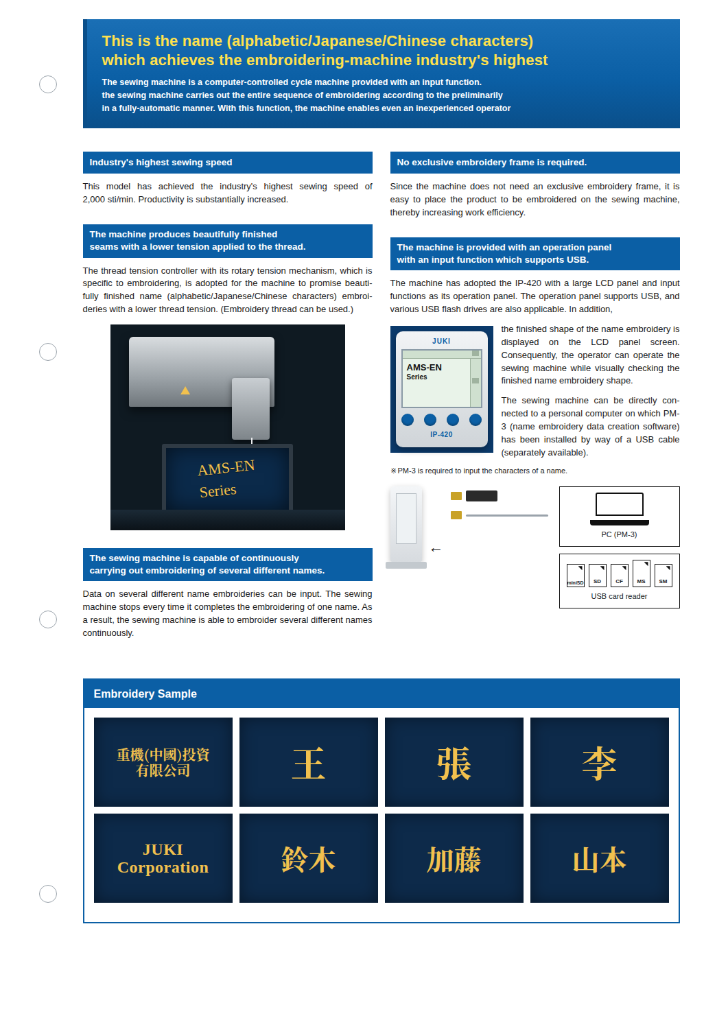This is the name (alphabetic/Japanese/Chinese characters)
which achieves the embroidering-machine industry's highest
The sewing machine is a computer-controlled cycle machine provided with an input function.
the sewing machine carries out the entire sequence of embroidering according to the preliminarily
in a fully-automatic manner. With this function, the machine enables even an inexperienced operator
Industry's highest sewing speed
This model has achieved the industry's highest sewing speed of 2,000 sti/min. Productivity is substantially increased.
The machine produces beautifully finished
seams with a lower tension applied to the thread.
The thread tension controller with its rotary tension mechanism, which is specific to embroidering, is adopted for the machine to promise beautifully finished name (alphabetic/Japanese/Chinese characters) embroideries with a lower thread tension. (Embroidery thread can be used.)
AMS-EN
Series
The sewing machine is capable of continuously
carrying out embroidering of several different names.
Data on several different name embroideries can be input. The sewing machine stops every time it completes the embroidering of one name. As a result, the sewing machine is able to embroider several different names continuously.
No exclusive embroidery frame is required.
Since the machine does not need an exclusive embroidery frame, it is easy to place the product to be embroidered on the sewing machine, thereby increasing work efficiency.
The machine is provided with an operation panel
with an input function which supports USB.
The machine has adopted the IP-420 with a large LCD panel and input functions as its operation panel. The operation panel supports USB, and various USB flash drives are also applicable. In addition,
JUKI
AMS-ENSeries
IP-420
the finished shape of the name embroidery is displayed on the LCD panel screen. Consequently, the operator can operate the sewing machine while visually checking the finished name embroidery shape.
The sewing machine can be directly connected to a personal computer on which PM-3 (name embroidery data creation software) has been installed by way of a USB cable (separately available).
PM-3 is required to input the characters of a name.
←
PC (PM-3)
mini SD
SD
CF
MS
SM
USB card reader
Embroidery Sample
重機(中國)投資
有限公司
王
張
李
JUKI
Corporation
鈴木
加藤
山本